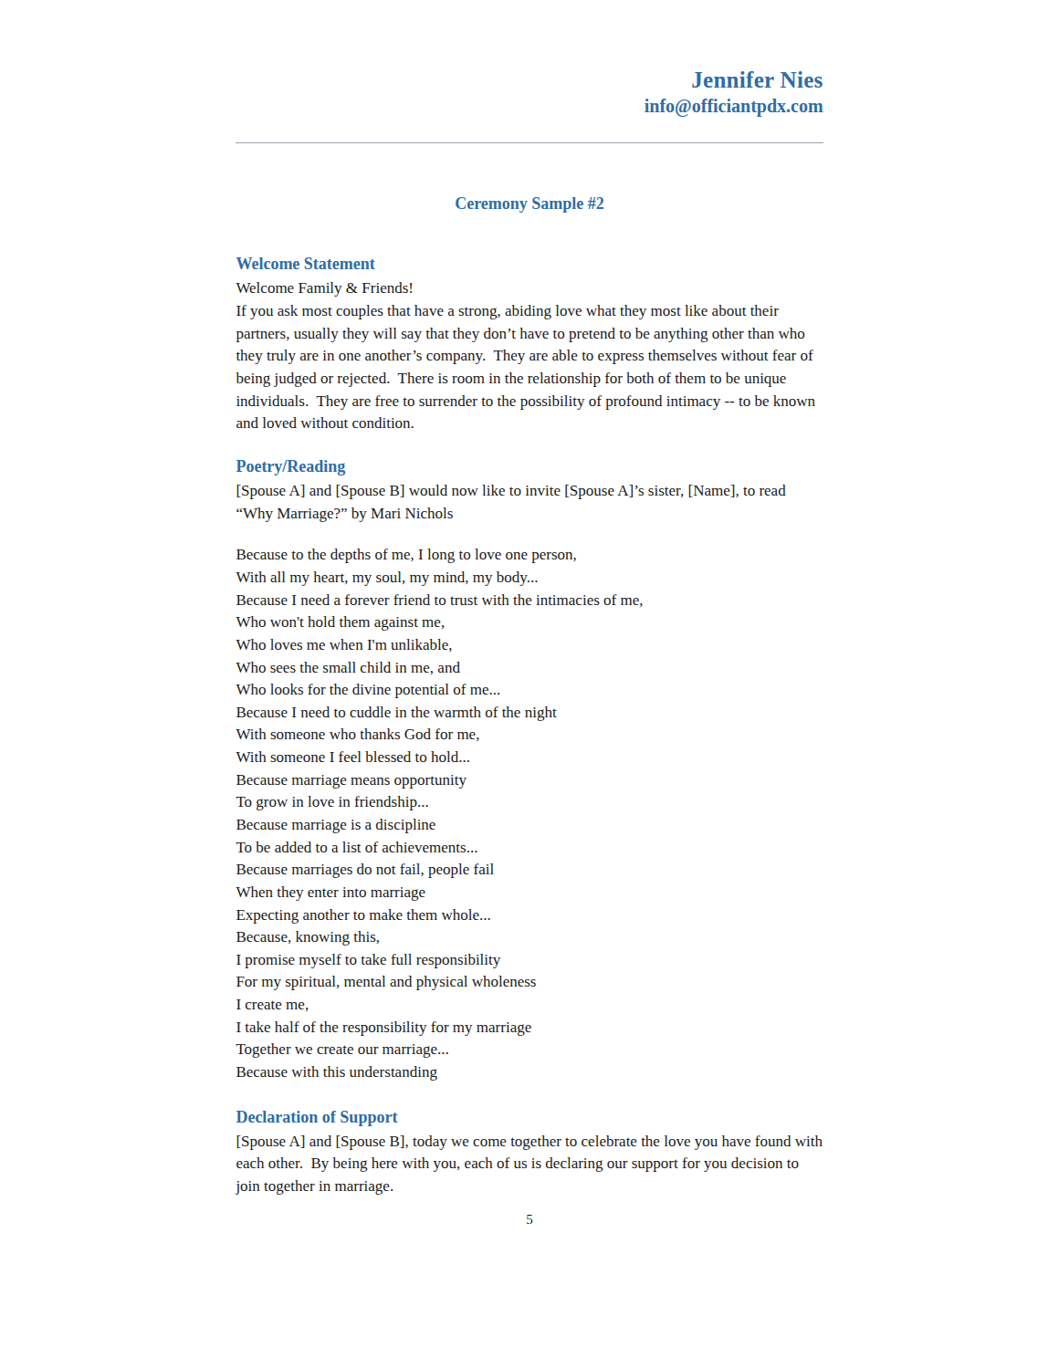Jennifer Nies
info@officiantpdx.com
Ceremony Sample #2
Welcome Statement
Welcome Family & Friends!
If you ask most couples that have a strong, abiding love what they most like about their partners, usually they will say that they don’t have to pretend to be anything other than who they truly are in one another’s company. They are able to express themselves without fear of being judged or rejected. There is room in the relationship for both of them to be unique individuals. They are free to surrender to the possibility of profound intimacy -- to be known and loved without condition.
Poetry/Reading
[Spouse A] and [Spouse B] would now like to invite [Spouse A]’s sister, [Name], to read “Why Marriage?” by Mari Nichols
Because to the depths of me, I long to love one person, With all my heart, my soul, my mind, my body... Because I need a forever friend to trust with the intimacies of me, Who won't hold them against me, Who loves me when I'm unlikable, Who sees the small child in me, and Who looks for the divine potential of me... Because I need to cuddle in the warmth of the night With someone who thanks God for me, With someone I feel blessed to hold... Because marriage means opportunity To grow in love in friendship... Because marriage is a discipline To be added to a list of achievements... Because marriages do not fail, people fail When they enter into marriage Expecting another to make them whole... Because, knowing this, I promise myself to take full responsibility For my spiritual, mental and physical wholeness I create me, I take half of the responsibility for my marriage Together we create our marriage... Because with this understanding
Declaration of Support
[Spouse A] and [Spouse B], today we come together to celebrate the love you have found with each other. By being here with you, each of us is declaring our support for you decision to join together in marriage.
5